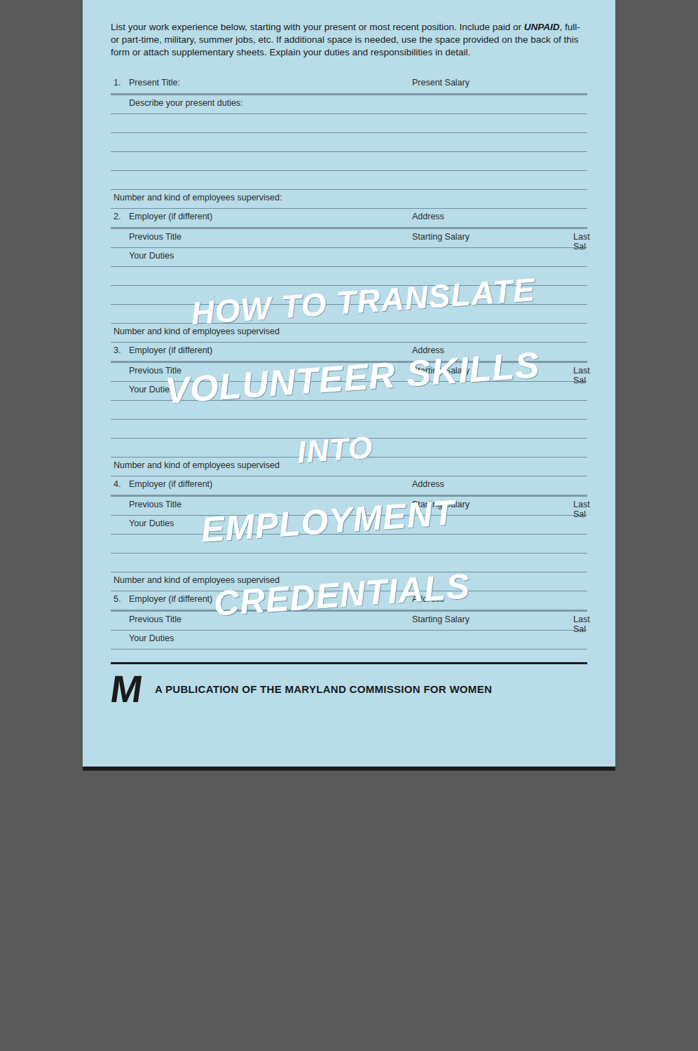List your work experience below, starting with your present or most recent position. Include paid or UNPAID, full- or part-time, military, summer jobs, etc. If additional space is needed, use the space provided on the back of this form or attach supplementary sheets. Explain your duties and responsibilities in detail.
1. Present Title: Present Salary
Describe your present duties:
Number and kind of employees supervised:
2. Employer (if different) Address
Previous Title Starting Salary Last Sal
Your Duties
Number and kind of employees supervised
3. Employer (if different) Address
Previous Title Starting Salary Last Sal
Your Duties
Number and kind of employees supervised
4. Employer (if different) Address
Previous Title Starting Salary Last Sal
Your Duties
Number and kind of employees supervised
5. Employer (if different) Address
Previous Title Starting Salary Last Sal
Your Duties
HOW TO TRANSLATE VOLUNTEER SKILLS INTO EMPLOYMENT CREDENTIALS
M
A PUBLICATION OF THE MARYLAND COMMISSION FOR WOMEN